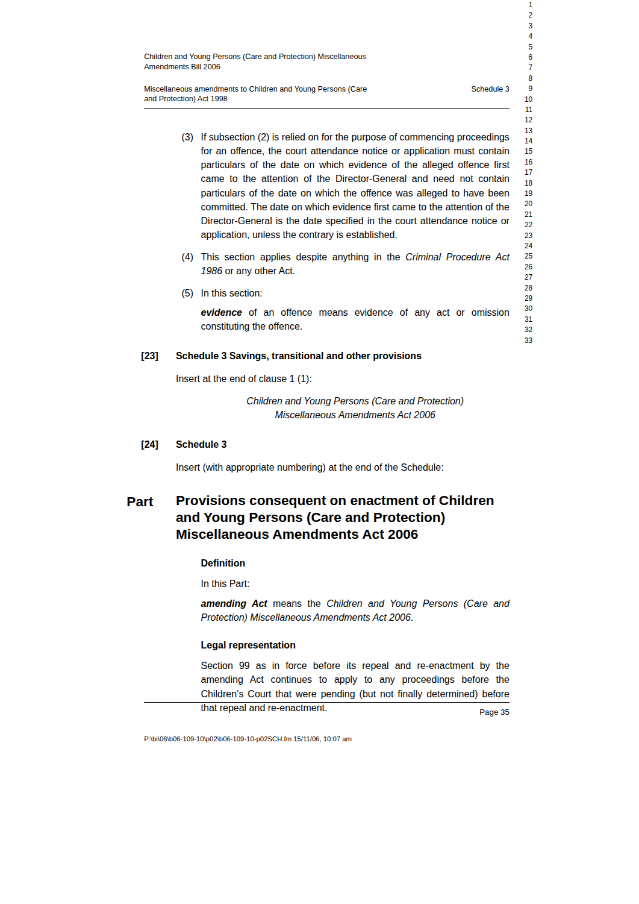Children and Young Persons (Care and Protection) Miscellaneous
Amendments Bill 2006
Miscellaneous amendments to Children and Young Persons (Care and Protection) Act 1998
Schedule 3
(3)
If subsection (2) is relied on for the purpose of commencing proceedings for an offence, the court attendance notice or application must contain particulars of the date on which evidence of the alleged offence first came to the attention of the Director-General and need not contain particulars of the date on which the offence was alleged to have been committed. The date on which evidence first came to the attention of the Director-General is the date specified in the court attendance notice or application, unless the contrary is established.
(4)
This section applies despite anything in the Criminal Procedure Act 1986 or any other Act.
(5)
In this section:
evidence of an offence means evidence of any act or omission constituting the offence.
[23] Schedule 3 Savings, transitional and other provisions
Insert at the end of clause 1 (1):
Children and Young Persons (Care and Protection)
Miscellaneous Amendments Act 2006
[24] Schedule 3
Insert (with appropriate numbering) at the end of the Schedule:
Part
Provisions consequent on enactment of Children and Young Persons (Care and Protection) Miscellaneous Amendments Act 2006
Definition
In this Part:
amending Act means the Children and Young Persons (Care and Protection) Miscellaneous Amendments Act 2006.
Legal representation
Section 99 as in force before its repeal and re-enactment by the amending Act continues to apply to any proceedings before the Children’s Court that were pending (but not finally determined) before that repeal and re-enactment.
1
2
3
4
5
6
7
8
9
10
11
12
13
14
15
16
17
18
19
20
21
22
23
24
25
26
27
28
29
30
31
32
33
Page 35
P:\bi\06\b06-109-10\p02\b06-109-10-p02SCH.fm 15/11/06, 10:07 am